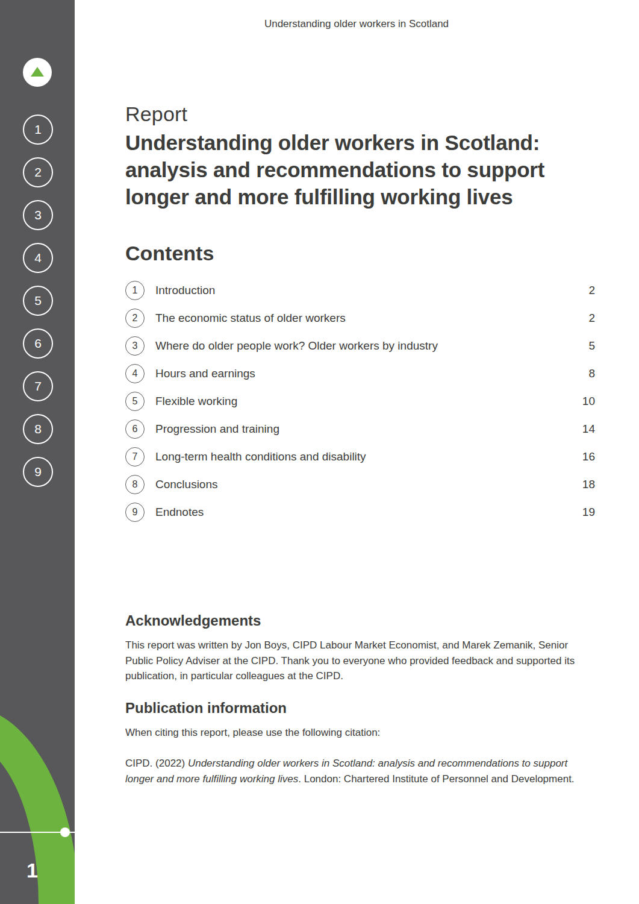1 2 3 4 5 6 7 8 9
1
Understanding older workers in Scotland
Report
Understanding older workers in Scotland: analysis and recommendations to support longer and more fulfilling working lives
Contents
Introduction 2
The economic status of older workers 2
Where do older people work? Older workers by industry 5
Hours and earnings 8
Flexible working 10
Progression and training 14
Long-term health conditions and disability 16
Conclusions 18
Endnotes 19
Acknowledgements
This report was written by Jon Boys, CIPD Labour Market Economist, and Marek Zemanik, Senior Public Policy Adviser at the CIPD. Thank you to everyone who provided feedback and supported its publication, in particular colleagues at the CIPD.
Publication information
When citing this report, please use the following citation:
CIPD. (2022) Understanding older workers in Scotland: analysis and recommendations to support longer and more fulfilling working lives. London: Chartered Institute of Personnel and Development.